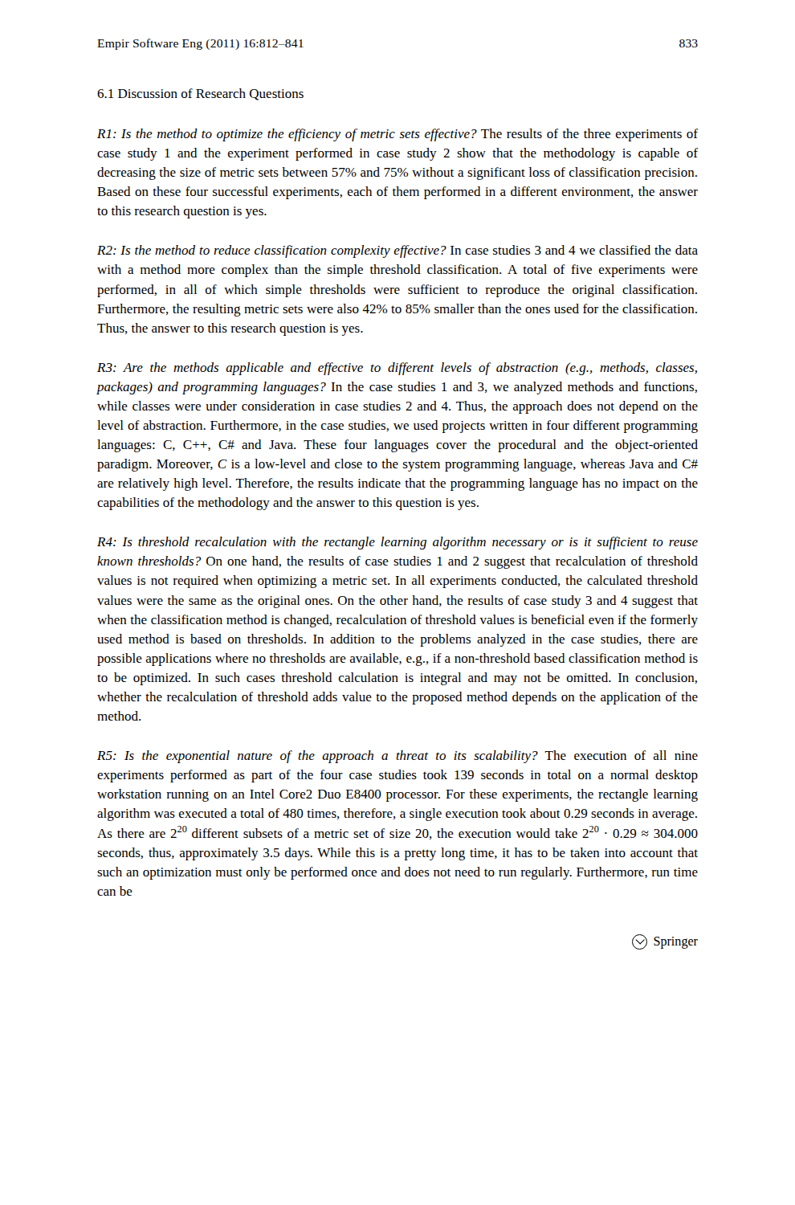Empir Software Eng (2011) 16:812–841 833
6.1 Discussion of Research Questions
R1: Is the method to optimize the efficiency of metric sets effective? The results of the three experiments of case study 1 and the experiment performed in case study 2 show that the methodology is capable of decreasing the size of metric sets between 57% and 75% without a significant loss of classification precision. Based on these four successful experiments, each of them performed in a different environment, the answer to this research question is yes.
R2: Is the method to reduce classification complexity effective? In case studies 3 and 4 we classified the data with a method more complex than the simple threshold classification. A total of five experiments were performed, in all of which simple thresholds were sufficient to reproduce the original classification. Furthermore, the resulting metric sets were also 42% to 85% smaller than the ones used for the classification. Thus, the answer to this research question is yes.
R3: Are the methods applicable and effective to different levels of abstraction (e.g., methods, classes, packages) and programming languages? In the case studies 1 and 3, we analyzed methods and functions, while classes were under consideration in case studies 2 and 4. Thus, the approach does not depend on the level of abstraction. Furthermore, in the case studies, we used projects written in four different programming languages: C, C++, C# and Java. These four languages cover the procedural and the object-oriented paradigm. Moreover, C is a low-level and close to the system programming language, whereas Java and C# are relatively high level. Therefore, the results indicate that the programming language has no impact on the capabilities of the methodology and the answer to this question is yes.
R4: Is threshold recalculation with the rectangle learning algorithm necessary or is it sufficient to reuse known thresholds? On one hand, the results of case studies 1 and 2 suggest that recalculation of threshold values is not required when optimizing a metric set. In all experiments conducted, the calculated threshold values were the same as the original ones. On the other hand, the results of case study 3 and 4 suggest that when the classification method is changed, recalculation of threshold values is beneficial even if the formerly used method is based on thresholds. In addition to the problems analyzed in the case studies, there are possible applications where no thresholds are available, e.g., if a non-threshold based classification method is to be optimized. In such cases threshold calculation is integral and may not be omitted. In conclusion, whether the recalculation of threshold adds value to the proposed method depends on the application of the method.
R5: Is the exponential nature of the approach a threat to its scalability? The execution of all nine experiments performed as part of the four case studies took 139 seconds in total on a normal desktop workstation running on an Intel Core2 Duo E8400 processor. For these experiments, the rectangle learning algorithm was executed a total of 480 times, therefore, a single execution took about 0.29 seconds in average. As there are 220 different subsets of a metric set of size 20, the execution would take 220 · 0.29 ≈ 304.000 seconds, thus, approximately 3.5 days. While this is a pretty long time, it has to be taken into account that such an optimization must only be performed once and does not need to run regularly. Furthermore, run time can be
Springer